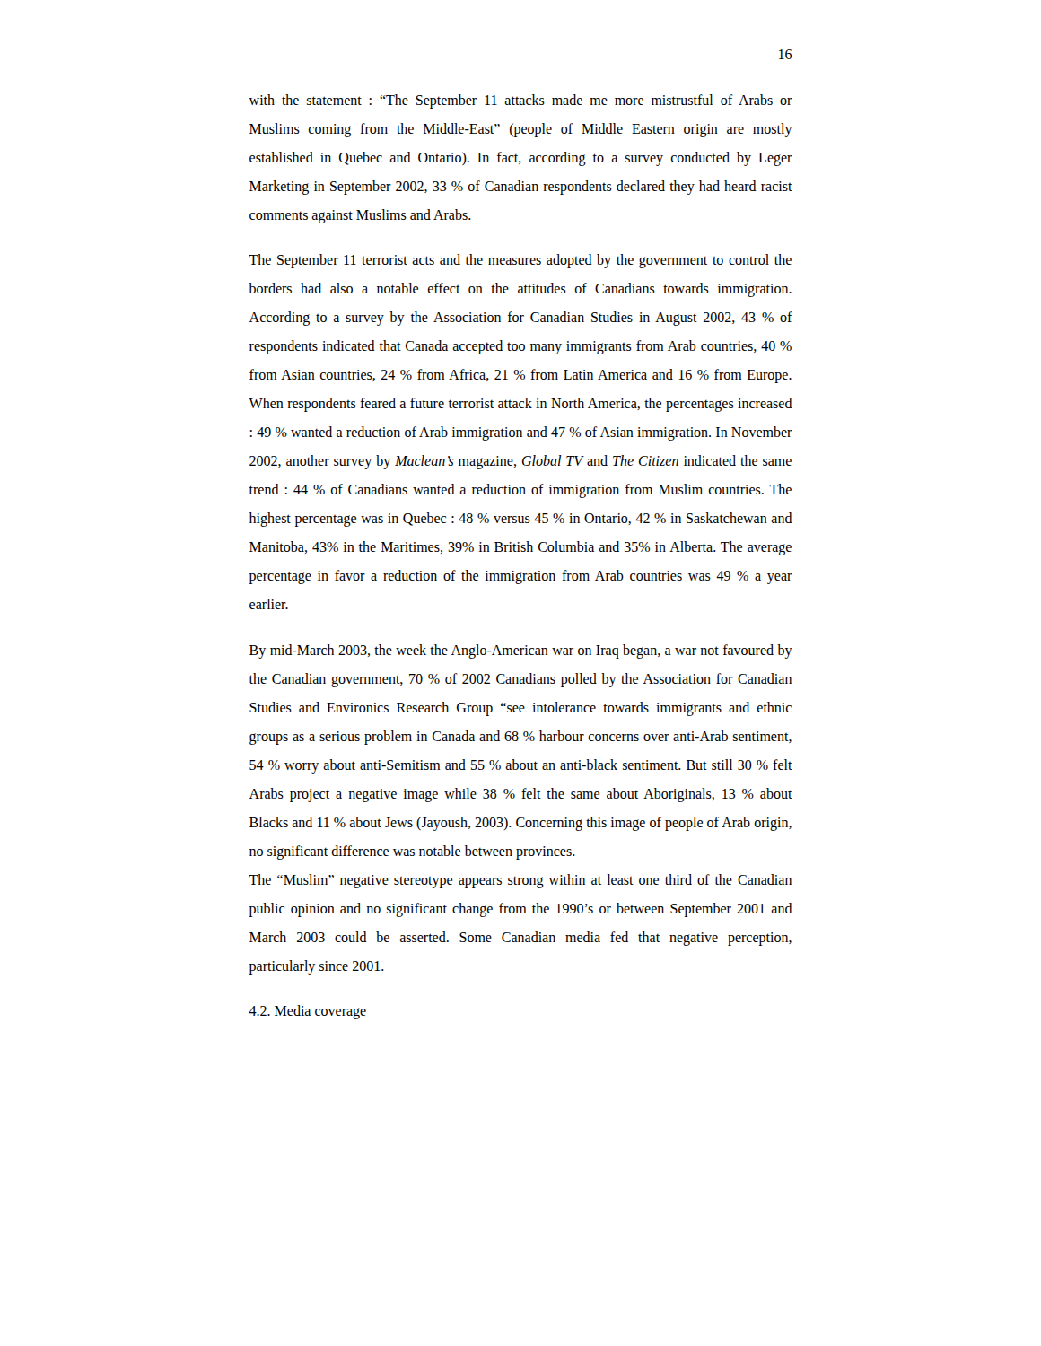16
with the statement : “The September 11 attacks made me more mistrustful of Arabs or Muslims coming from the Middle-East” (people of Middle Eastern origin are mostly established in Quebec and Ontario). In fact, according to a survey conducted by Leger Marketing in September 2002, 33 % of Canadian respondents declared they had heard racist comments against Muslims and Arabs.
The September 11 terrorist acts and the measures adopted by the government to control the borders had also a notable effect on the attitudes of Canadians towards immigration. According to a survey by the Association for Canadian Studies in August 2002, 43 % of respondents indicated that Canada accepted too many immigrants from Arab countries, 40 % from Asian countries, 24 % from Africa, 21 % from Latin America and 16 % from Europe. When respondents feared a future terrorist attack in North America, the percentages increased : 49 % wanted a reduction of Arab immigration and 47 % of Asian immigration. In November 2002, another survey by Maclean’s magazine, Global TV and The Citizen indicated the same trend : 44 % of Canadians wanted a reduction of immigration from Muslim countries. The highest percentage was in Quebec : 48 % versus 45 % in Ontario, 42 % in Saskatchewan and Manitoba, 43% in the Maritimes, 39% in British Columbia and 35% in Alberta. The average percentage in favor a reduction of the immigration from Arab countries was 49 % a year earlier.
By mid-March 2003, the week the Anglo-American war on Iraq began, a war not favoured by the Canadian government, 70 % of 2002 Canadians polled by the Association for Canadian Studies and Environics Research Group “see intolerance towards immigrants and ethnic groups as a serious problem in Canada and 68 % harbour concerns over anti-Arab sentiment, 54 % worry about anti-Semitism and 55 % about an anti-black sentiment. But still 30 % felt Arabs project a negative image while 38 % felt the same about Aboriginals, 13 % about Blacks and 11 % about Jews (Jayoush, 2003). Concerning this image of people of Arab origin, no significant difference was notable between provinces.
The “Muslim” negative stereotype appears strong within at least one third of the Canadian public opinion and no significant change from the 1990’s or between September 2001 and March 2003 could be asserted. Some Canadian media fed that negative perception, particularly since 2001.
4.2. Media coverage